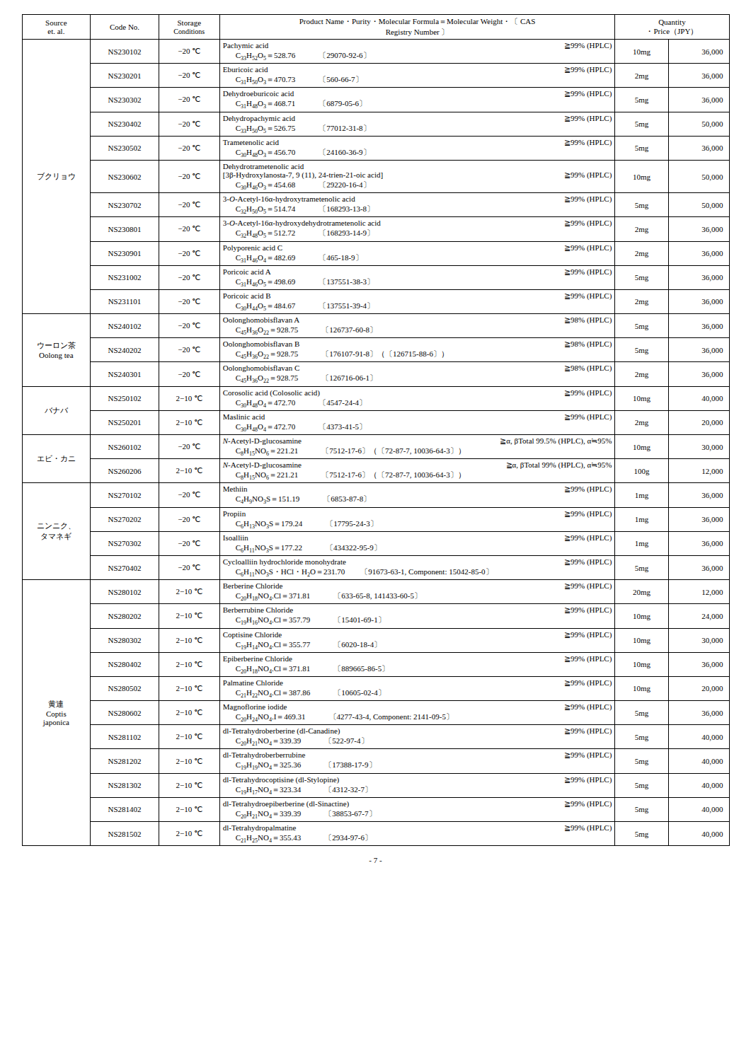| Source et. al. | Code No. | Storage Conditions | Product Name・Purity・Molecular Formula＝Molecular Weight・〔 CAS Registry Number 〕 | Quantity ・Price（JPY） |
| --- | --- | --- | --- | --- |
| ブクリョウ | NS230102 | −20 ℃ | Pachymic acid ≧99% (HPLC) C 33 H 52 O 5 ＝528.76 〔29070-92-6〕 | 10mg | 36,000 |
| NS230201 | −20 ℃ | Eburicoic acid ≧99% (HPLC) C 31 H 50 O 3 ＝470.73 〔560-66-7〕 | 2mg | 36,000 |
| NS230302 | −20 ℃ | Dehydroeburicoic acid ≧99% (HPLC) C 31 H 48 O 3 ＝468.71 〔6879-05-6〕 | 5mg | 36,000 |
| NS230402 | −20 ℃ | Dehydropachymic acid ≧99% (HPLC) C 33 H 50 O 5 ＝526.75 〔77012-31-8〕 | 5mg | 50,000 |
| NS230502 | −20 ℃ | Trametenolic acid ≧99% (HPLC) C 30 H 48 O 3 ＝456.70 〔24160-36-9〕 | 5mg | 36,000 |
| NS230602 | −20 ℃ | Dehydrotrametenolic acid [3β-Hydroxylanosta-7, 9 (11), 24-trien-21-oic acid] ≧99% (HPLC) C 30 H 46 O 3 ＝454.68 〔29220-16-4〕 | 10mg | 50,000 |
| NS230702 | −20 ℃ | 3- O -Acetyl-16α-hydroxytrametenolic acid ≧99% (HPLC) C 32 H 50 O 5 ＝514.74 〔168293-13-8〕 | 5mg | 50,000 |
| NS230801 | −20 ℃ | 3- O -Acetyl-16α-hydroxydehydrotrametenolic acid ≧99% (HPLC) C 32 H 48 O 5 ＝512.72 〔168293-14-9〕 | 2mg | 36,000 |
| NS230901 | −20 ℃ | Polyporenic acid C ≧99% (HPLC) C 31 H 46 O 4 ＝482.69 〔465-18-9〕 | 2mg | 36,000 |
| NS231002 | −20 ℃ | Poricoic acid A ≧99% (HPLC) C 31 H 46 O 5 ＝498.69 〔137551-38-3〕 | 5mg | 36,000 |
| NS231101 | −20 ℃ | Poricoic acid B ≧99% (HPLC) C 30 H 44 O 5 ＝484.67 〔137551-39-4〕 | 2mg | 36,000 |
| ウーロン茶 Oolong tea | NS240102 | −20 ℃ | Oolonghomobisflavan A ≧98% (HPLC) C 45 H 36 O 22 ＝928.75 〔126737-60-8〕 | 5mg | 36,000 |
| NS240202 | −20 ℃ | Oolonghomobisflavan B ≧98% (HPLC) C 45 H 36 O 22 ＝928.75 〔176107-91-8〕（〔126715-88-6〕） | 5mg | 36,000 |
| NS240301 | −20 ℃ | Oolonghomobisflavan C ≧98% (HPLC) C 45 H 36 O 22 ＝928.75 〔126716-06-1〕 | 2mg | 36,000 |
| バナバ | NS250102 | 2−10 ℃ | Corosolic acid (Colosolic acid) ≧99% (HPLC) C 30 H 48 O 4 ＝472.70 〔4547-24-4〕 | 10mg | 40,000 |
| NS250201 | 2−10 ℃ | Maslinic acid ≧99% (HPLC) C 30 H 48 O 4 ＝472.70 〔4373-41-5〕 | 2mg | 20,000 |
| エビ・カニ | NS260102 | −20 ℃ | N -Acetyl-D-glucosamine ≧α, βTotal 99.5% (HPLC), α≒95% C 8 H 15 NO 6 ＝221.21 〔7512-17-6〕（〔72-87-7, 10036-64-3〕） | 10mg | 30,000 |
| NS260206 | 2−10 ℃ | N -Acetyl-D-glucosamine ≧α, βTotal 99% (HPLC), α≒95% C 8 H 15 NO 6 ＝221.21 〔7512-17-6〕（〔72-87-7, 10036-64-3〕） | 100g | 12,000 |
| ニンニク、 タマネギ | NS270102 | −20 ℃ | Methiin ≧99% (HPLC) C 4 H 9 NO 3 S＝151.19 〔6853-87-8〕 | 1mg | 36,000 |
| NS270202 | −20 ℃ | Propiin ≧99% (HPLC) C 6 H 13 NO 3 S＝179.24 〔17795-24-3〕 | 1mg | 36,000 |
| NS270302 | −20 ℃ | Isoalliin ≧99% (HPLC) C 6 H 11 NO 3 S＝177.22 〔434322-95-9〕 | 1mg | 36,000 |
| NS270402 | −20 ℃ | Cycloalliin hydrochloride monohydrate ≧99% (HPLC) C 6 H 11 NO 3 S・HCl・H 2 O＝231.70 〔91673-63-1, Component: 15042-85-0〕 | 5mg | 36,000 |
| 黄連 Coptis japonica | NS280102 | 2−10 ℃ | Berberine Chloride ≧99% (HPLC) C 20 H 18 NO 4 .Cl＝371.81 〔633-65-8, 141433-60-5〕 | 20mg | 12,000 |
| NS280202 | 2−10 ℃ | Berberrubine Chloride ≧99% (HPLC) C 19 H 16 NO 4 .Cl＝357.79 〔15401-69-1〕 | 10mg | 24,000 |
| NS280302 | 2−10 ℃ | Coptisine Chloride ≧99% (HPLC) C 19 H 14 NO 4 .Cl＝355.77 〔6020-18-4〕 | 10mg | 30,000 |
| NS280402 | 2−10 ℃ | Epiberberine Chloride ≧99% (HPLC) C 20 H 18 NO 4 .Cl＝371.81 〔889665-86-5〕 | 10mg | 36,000 |
| NS280502 | 2−10 ℃ | Palmatine Chloride ≧99% (HPLC) C 21 H 22 NO 4 .Cl＝387.86 〔10605-02-4〕 | 10mg | 20,000 |
| NS280602 | 2−10 ℃ | Magnoflorine iodide ≧99% (HPLC) C 20 H 24 NO 4 .I＝469.31 〔4277-43-4, Component: 2141-09-5〕 | 5mg | 36,000 |
| NS281102 | 2−10 ℃ | dl-Tetrahydroberberine (dl-Canadine) ≧99% (HPLC) C 20 H 21 NO 4 ＝339.39 〔522-97-4〕 | 5mg | 40,000 |
| NS281202 | 2−10 ℃ | dl-Tetrahydroberberrubine ≧99% (HPLC) C 19 H 19 NO 4 ＝325.36 〔17388-17-9〕 | 5mg | 40,000 |
| NS281302 | 2−10 ℃ | dl-Tetrahydrocoptisine (dl-Stylopine) ≧99% (HPLC) C 19 H 17 NO 4 ＝323.34 〔4312-32-7〕 | 5mg | 40,000 |
| NS281402 | 2−10 ℃ | dl-Tetrahydroepiberberine (dl-Sinactine) ≧99% (HPLC) C 20 H 21 NO 4 ＝339.39 〔38853-67-7〕 | 5mg | 40,000 |
| NS281502 | 2−10 ℃ | dl-Tetrahydropalmatine ≧99% (HPLC) C 21 H 25 NO 4 ＝355.43 〔2934-97-6〕 | 5mg | 40,000 |
- 7 -